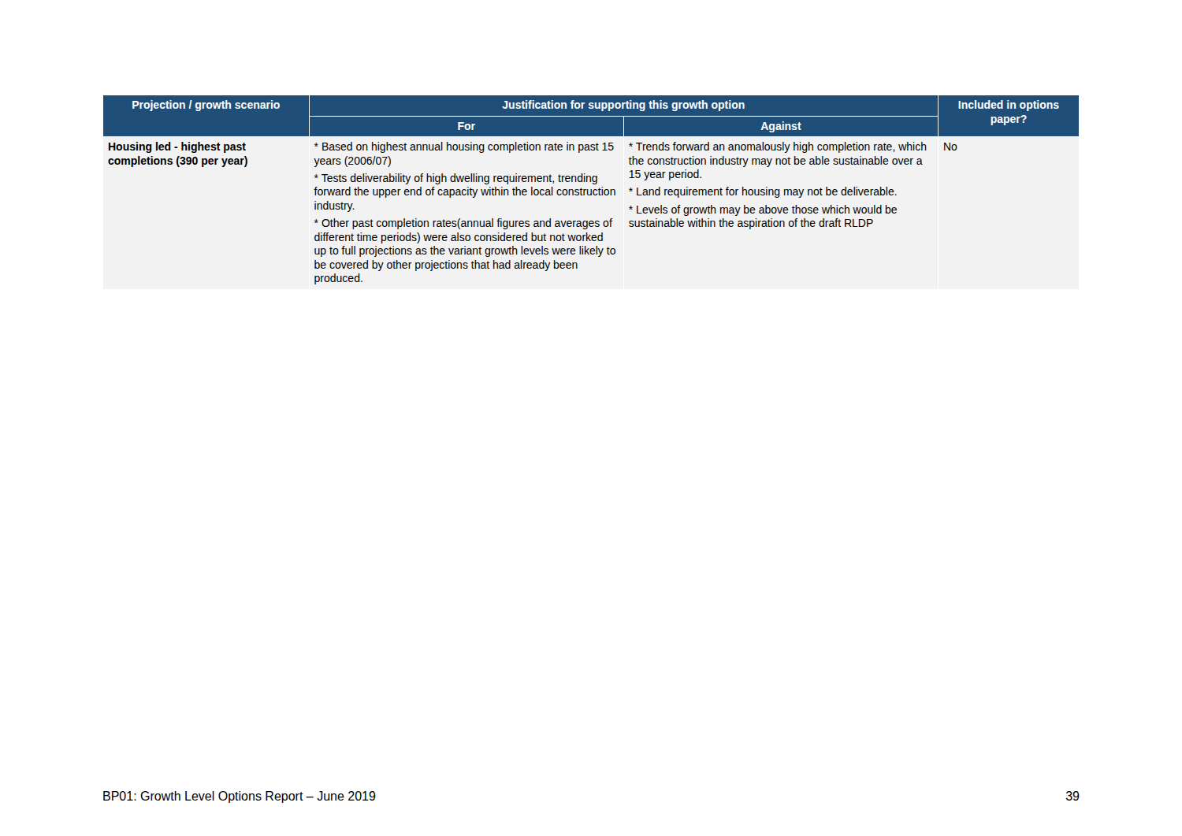| Projection / growth scenario | Justification for supporting this growth option | Included in options paper? |
| --- | --- | --- |
| For | Against |
| Housing led - highest past completions (390 per year) | * Based on highest annual housing completion rate in past 15 years (2006/07) * Tests deliverability of high dwelling requirement, trending forward the upper end of capacity within the local construction industry. * Other past completion rates(annual figures and averages of different time periods) were also considered but not worked up to full projections as the variant growth levels were likely to be covered by other projections that had already been produced. | * Trends forward an anomalously high completion rate, which the construction industry may not be able sustainable over a 15 year period. * Land requirement for housing may not be deliverable. * Levels of growth may be above those which would be sustainable within the aspiration of the draft RLDP | No |
BP01: Growth Level Options Report – June 2019 39